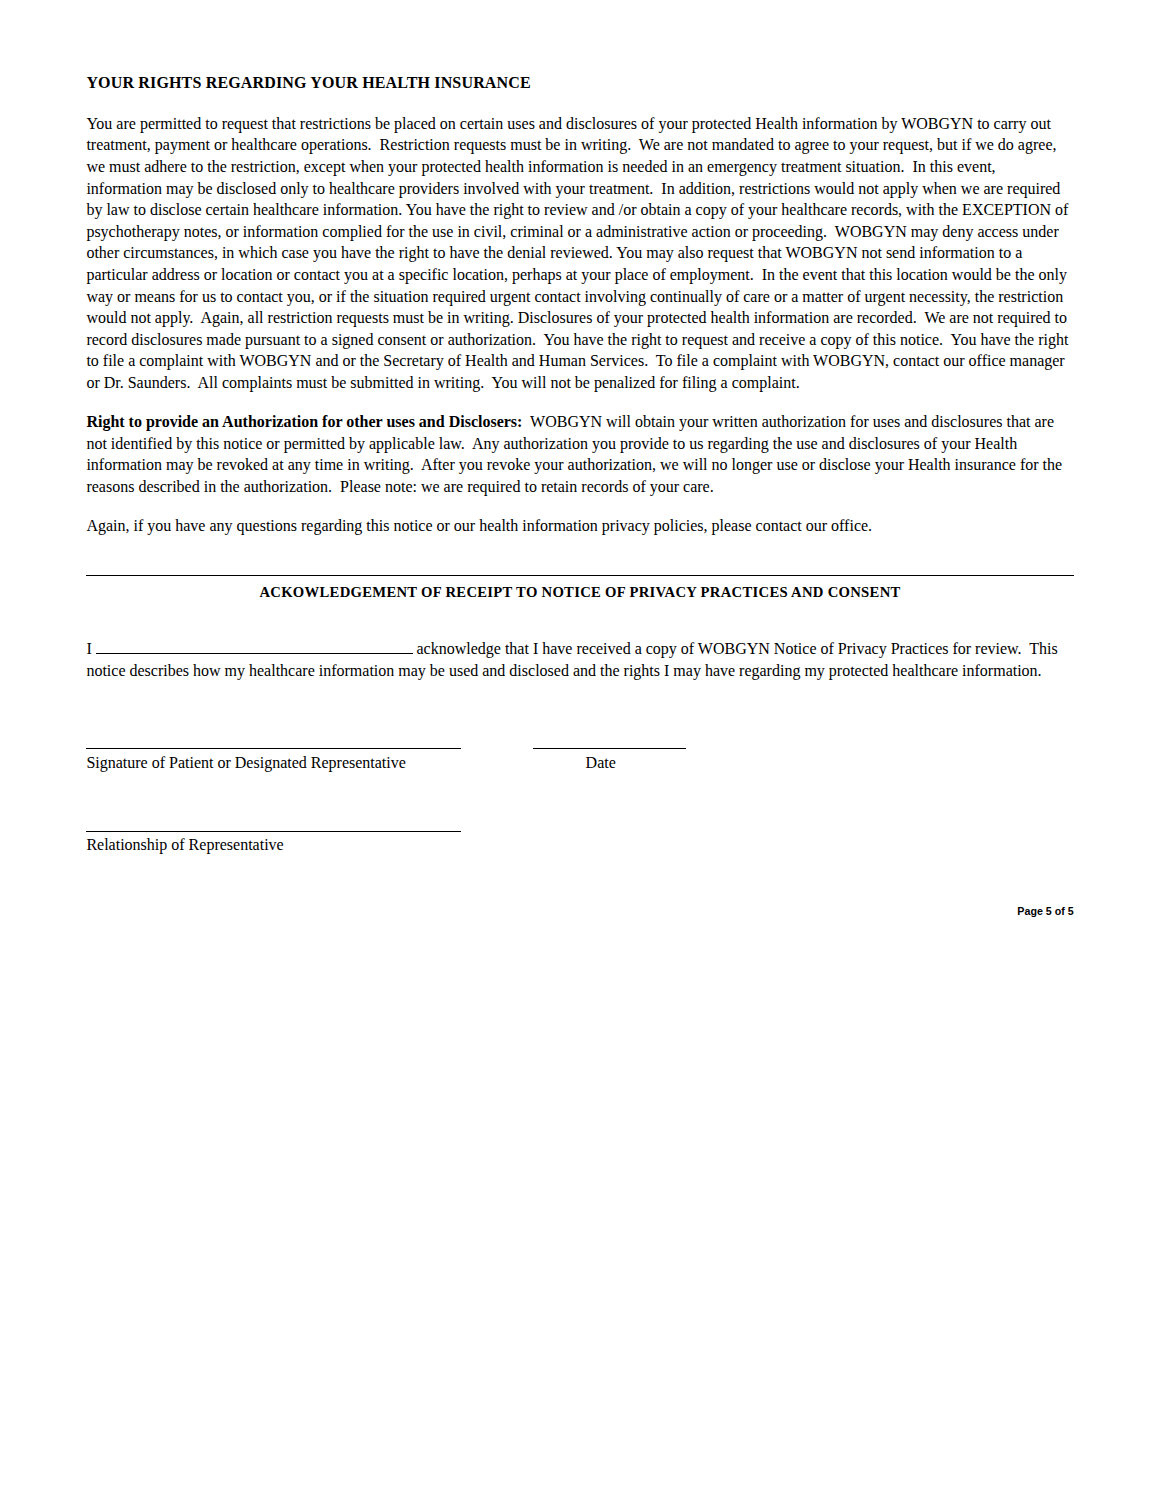YOUR RIGHTS REGARDING YOUR HEALTH INSURANCE
You are permitted to request that restrictions be placed on certain uses and disclosures of your protected Health information by WOBGYN to carry out treatment, payment or healthcare operations. Restriction requests must be in writing. We are not mandated to agree to your request, but if we do agree, we must adhere to the restriction, except when your protected health information is needed in an emergency treatment situation. In this event, information may be disclosed only to healthcare providers involved with your treatment. In addition, restrictions would not apply when we are required by law to disclose certain healthcare information. You have the right to review and /or obtain a copy of your healthcare records, with the EXCEPTION of psychotherapy notes, or information complied for the use in civil, criminal or a administrative action or proceeding. WOBGYN may deny access under other circumstances, in which case you have the right to have the denial reviewed. You may also request that WOBGYN not send information to a particular address or location or contact you at a specific location, perhaps at your place of employment. In the event that this location would be the only way or means for us to contact you, or if the situation required urgent contact involving continually of care or a matter of urgent necessity, the restriction would not apply. Again, all restriction requests must be in writing. Disclosures of your protected health information are recorded. We are not required to record disclosures made pursuant to a signed consent or authorization. You have the right to request and receive a copy of this notice. You have the right to file a complaint with WOBGYN and or the Secretary of Health and Human Services. To file a complaint with WOBGYN, contact our office manager or Dr. Saunders. All complaints must be submitted in writing. You will not be penalized for filing a complaint.
Right to provide an Authorization for other uses and Disclosers: WOBGYN will obtain your written authorization for uses and disclosures that are not identified by this notice or permitted by applicable law. Any authorization you provide to us regarding the use and disclosures of your Health information may be revoked at any time in writing. After you revoke your authorization, we will no longer use or disclose your Health insurance for the reasons described in the authorization. Please note: we are required to retain records of your care.
Again, if you have any questions regarding this notice or our health information privacy policies, please contact our office.
ACKOWLEDGEMENT OF RECEIPT TO NOTICE OF PRIVACY PRACTICES AND CONSENT
I acknowledge that I have received a copy of WOBGYN Notice of Privacy Practices for review. This notice describes how my healthcare information may be used and disclosed and the rights I may have regarding my protected healthcare information.
Signature of Patient or Designated Representative
Date
Relationship of Representative
Page 5 of 5